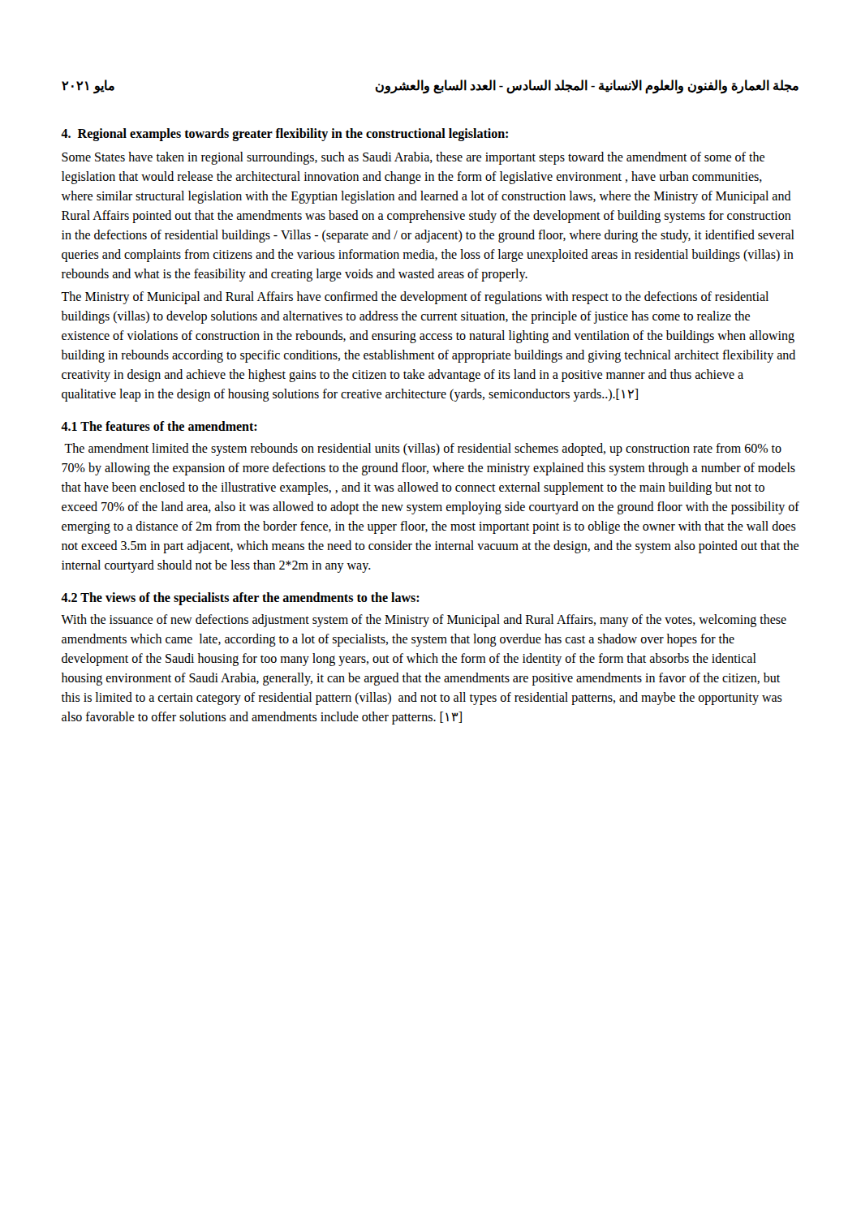مجلة العمارة والفنون والعلوم الانسانية - المجلد السادس - العدد السابع والعشرون
مايو ٢٠٢١
4. Regional examples towards greater flexibility in the constructional legislation:
Some States have taken in regional surroundings, such as Saudi Arabia, these are important steps toward the amendment of some of the legislation that would release the architectural innovation and change in the form of legislative environment , have urban communities, where similar structural legislation with the Egyptian legislation and learned a lot of construction laws, where the Ministry of Municipal and Rural Affairs pointed out that the amendments was based on a comprehensive study of the development of building systems for construction in the defections of residential buildings - Villas - (separate and / or adjacent) to the ground floor, where during the study, it identified several queries and complaints from citizens and the various information media, the loss of large unexploited areas in residential buildings (villas) in rebounds and what is the feasibility and creating large voids and wasted areas of properly.
The Ministry of Municipal and Rural Affairs have confirmed the development of regulations with respect to the defections of residential buildings (villas) to develop solutions and alternatives to address the current situation, the principle of justice has come to realize the existence of violations of construction in the rebounds, and ensuring access to natural lighting and ventilation of the buildings when allowing building in rebounds according to specific conditions, the establishment of appropriate buildings and giving technical architect flexibility and creativity in design and achieve the highest gains to the citizen to take advantage of its land in a positive manner and thus achieve a qualitative leap in the design of housing solutions for creative architecture (yards, semiconductors yards..).[١٢]
4.1 The features of the amendment:
The amendment limited the system rebounds on residential units (villas) of residential schemes adopted, up construction rate from 60% to 70% by allowing the expansion of more defections to the ground floor, where the ministry explained this system through a number of models that have been enclosed to the illustrative examples, , and it was allowed to connect external supplement to the main building but not to exceed 70% of the land area, also it was allowed to adopt the new system employing side courtyard on the ground floor with the possibility of emerging to a distance of 2m from the border fence, in the upper floor, the most important point is to oblige the owner with that the wall does not exceed 3.5m in part adjacent, which means the need to consider the internal vacuum at the design, and the system also pointed out that the internal courtyard should not be less than 2*2m in any way.
4.2 The views of the specialists after the amendments to the laws:
With the issuance of new defections adjustment system of the Ministry of Municipal and Rural Affairs, many of the votes, welcoming these amendments which came late, according to a lot of specialists, the system that long overdue has cast a shadow over hopes for the development of the Saudi housing for too many long years, out of which the form of the identity of the form that absorbs the identical housing environment of Saudi Arabia, generally, it can be argued that the amendments are positive amendments in favor of the citizen, but this is limited to a certain category of residential pattern (villas) and not to all types of residential patterns, and maybe the opportunity was also favorable to offer solutions and amendments include other patterns. [١٣]